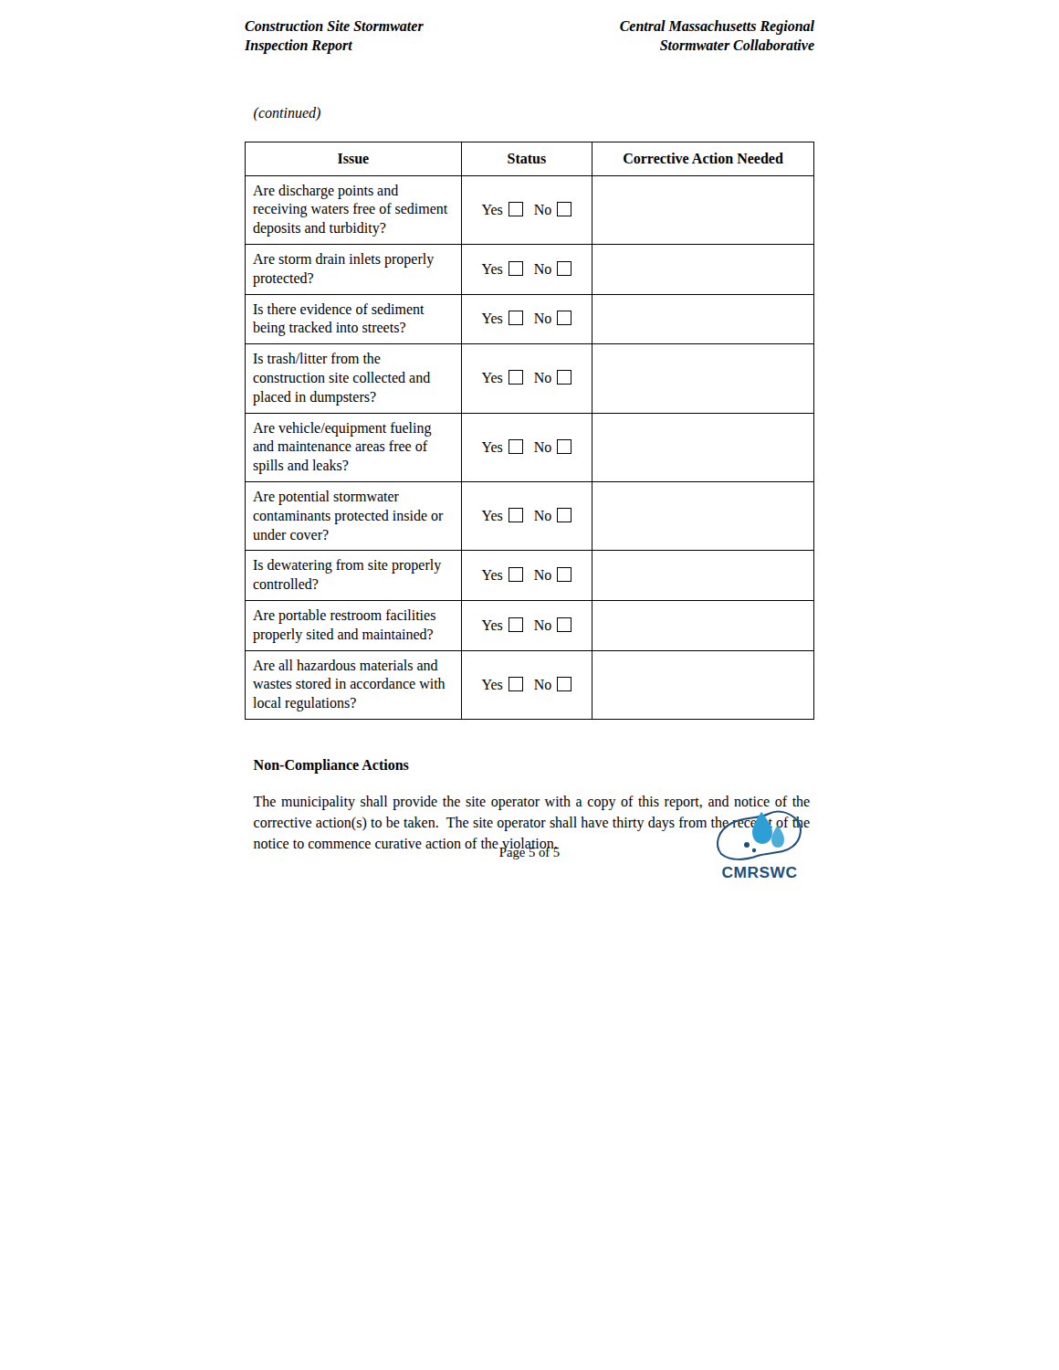Construction Site Stormwater
Inspection Report
Central Massachusetts Regional
Stormwater Collaborative
(continued)
| Issue | Status | Corrective Action Needed |
| --- | --- | --- |
| Are discharge points and receiving waters free of sediment deposits and turbidity? | Yes No | |
| Are storm drain inlets properly protected? | Yes No | |
| Is there evidence of sediment being tracked into streets? | Yes No | |
| Is trash/litter from the construction site collected and placed in dumpsters? | Yes No | |
| Are vehicle/equipment fueling and maintenance areas free of spills and leaks? | Yes No | |
| Are potential stormwater contaminants protected inside or under cover? | Yes No | |
| Is dewatering from site properly controlled? | Yes No | |
| Are portable restroom facilities properly sited and maintained? | Yes No | |
| Are all hazardous materials and wastes stored in accordance with local regulations? | Yes No | |
Non-Compliance Actions
The municipality shall provide the site operator with a copy of this report, and notice of the corrective action(s) to be taken. The site operator shall have thirty days from the receipt of the notice to commence curative action of the violation.
Page 5 of 5
CMRSWC